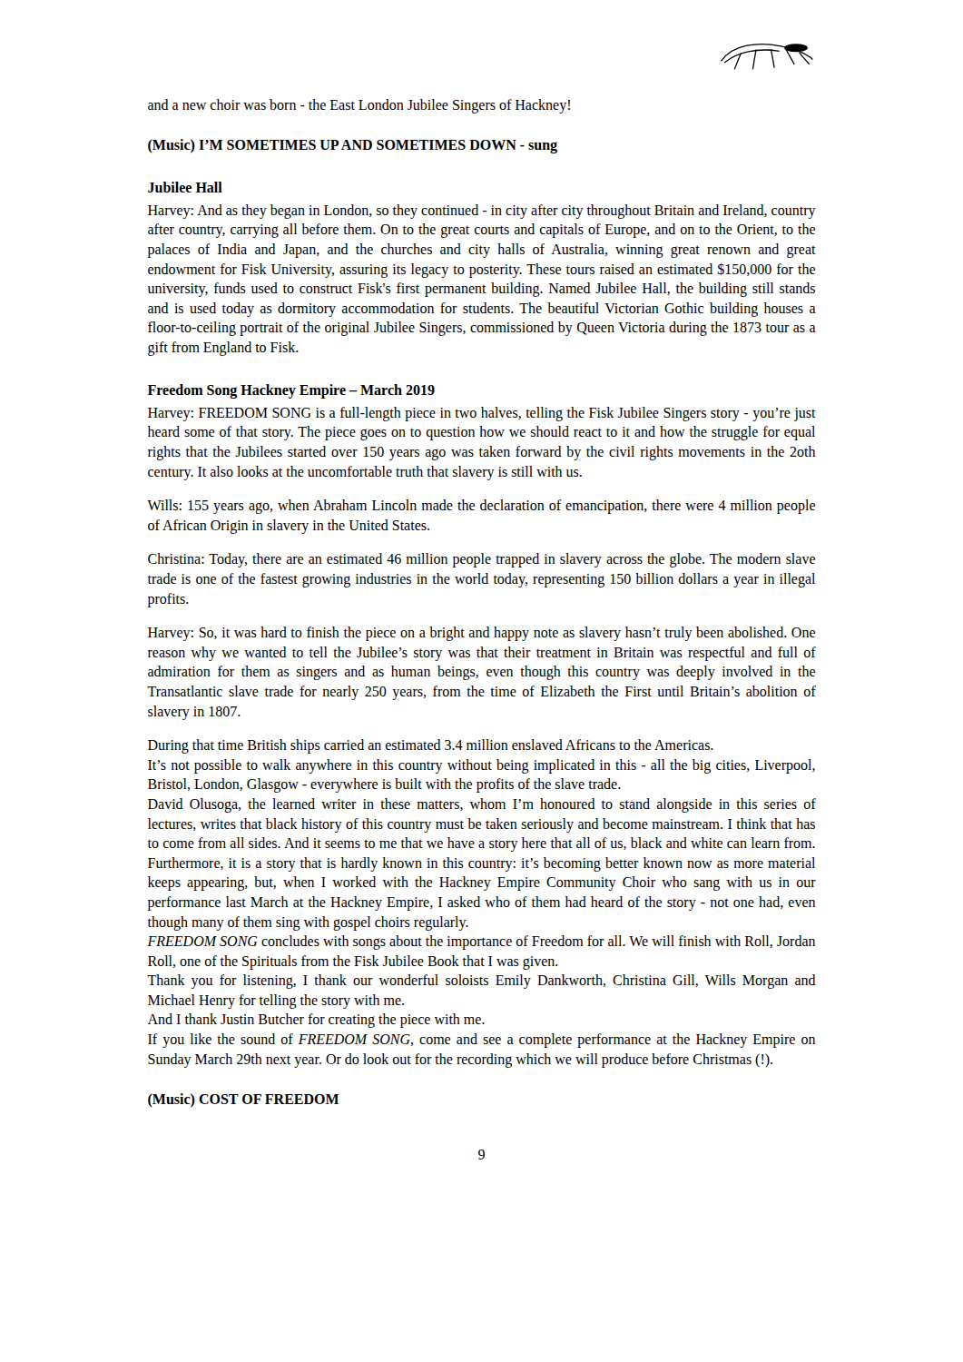and a new choir was born - the East London Jubilee Singers of Hackney!
(Music) I’M SOMETIMES UP AND SOMETIMES DOWN - sung
Jubilee Hall
Harvey: And as they began in London, so they continued - in city after city throughout Britain and Ireland, country after country, carrying all before them. On to the great courts and capitals of Europe, and on to the Orient, to the palaces of India and Japan, and the churches and city halls of Australia, winning great renown and great endowment for Fisk University, assuring its legacy to posterity. These tours raised an estimated $150,000 for the university, funds used to construct Fisk's first permanent building. Named Jubilee Hall, the building still stands and is used today as dormitory accommodation for students. The beautiful Victorian Gothic building houses a floor-to-ceiling portrait of the original Jubilee Singers, commissioned by Queen Victoria during the 1873 tour as a gift from England to Fisk.
Freedom Song Hackney Empire – March 2019
Harvey: FREEDOM SONG is a full-length piece in two halves, telling the Fisk Jubilee Singers story - you’re just heard some of that story. The piece goes on to question how we should react to it and how the struggle for equal rights that the Jubilees started over 150 years ago was taken forward by the civil rights movements in the 2oth century. It also looks at the uncomfortable truth that slavery is still with us.
Wills: 155 years ago, when Abraham Lincoln made the declaration of emancipation, there were 4 million people of African Origin in slavery in the United States.
Christina: Today, there are an estimated 46 million people trapped in slavery across the globe. The modern slave trade is one of the fastest growing industries in the world today, representing 150 billion dollars a year in illegal profits.
Harvey: So, it was hard to finish the piece on a bright and happy note as slavery hasn’t truly been abolished. One reason why we wanted to tell the Jubilee’s story was that their treatment in Britain was respectful and full of admiration for them as singers and as human beings, even though this country was deeply involved in the Transatlantic slave trade for nearly 250 years, from the time of Elizabeth the First until Britain’s abolition of slavery in 1807.
During that time British ships carried an estimated 3.4 million enslaved Africans to the Americas.
It’s not possible to walk anywhere in this country without being implicated in this - all the big cities, Liverpool, Bristol, London, Glasgow - everywhere is built with the profits of the slave trade.
David Olusoga, the learned writer in these matters, whom I’m honoured to stand alongside in this series of lectures, writes that black history of this country must be taken seriously and become mainstream. I think that has to come from all sides. And it seems to me that we have a story here that all of us, black and white can learn from. Furthermore, it is a story that is hardly known in this country: it’s becoming better known now as more material keeps appearing, but, when I worked with the Hackney Empire Community Choir who sang with us in our performance last March at the Hackney Empire, I asked who of them had heard of the story - not one had, even though many of them sing with gospel choirs regularly.
FREEDOM SONG concludes with songs about the importance of Freedom for all. We will finish with Roll, Jordan Roll, one of the Spirituals from the Fisk Jubilee Book that I was given.
Thank you for listening, I thank our wonderful soloists Emily Dankworth, Christina Gill, Wills Morgan and Michael Henry for telling the story with me.
And I thank Justin Butcher for creating the piece with me.
If you like the sound of FREEDOM SONG, come and see a complete performance at the Hackney Empire on Sunday March 29th next year. Or do look out for the recording which we will produce before Christmas (!).
(Music) COST OF FREEDOM
9